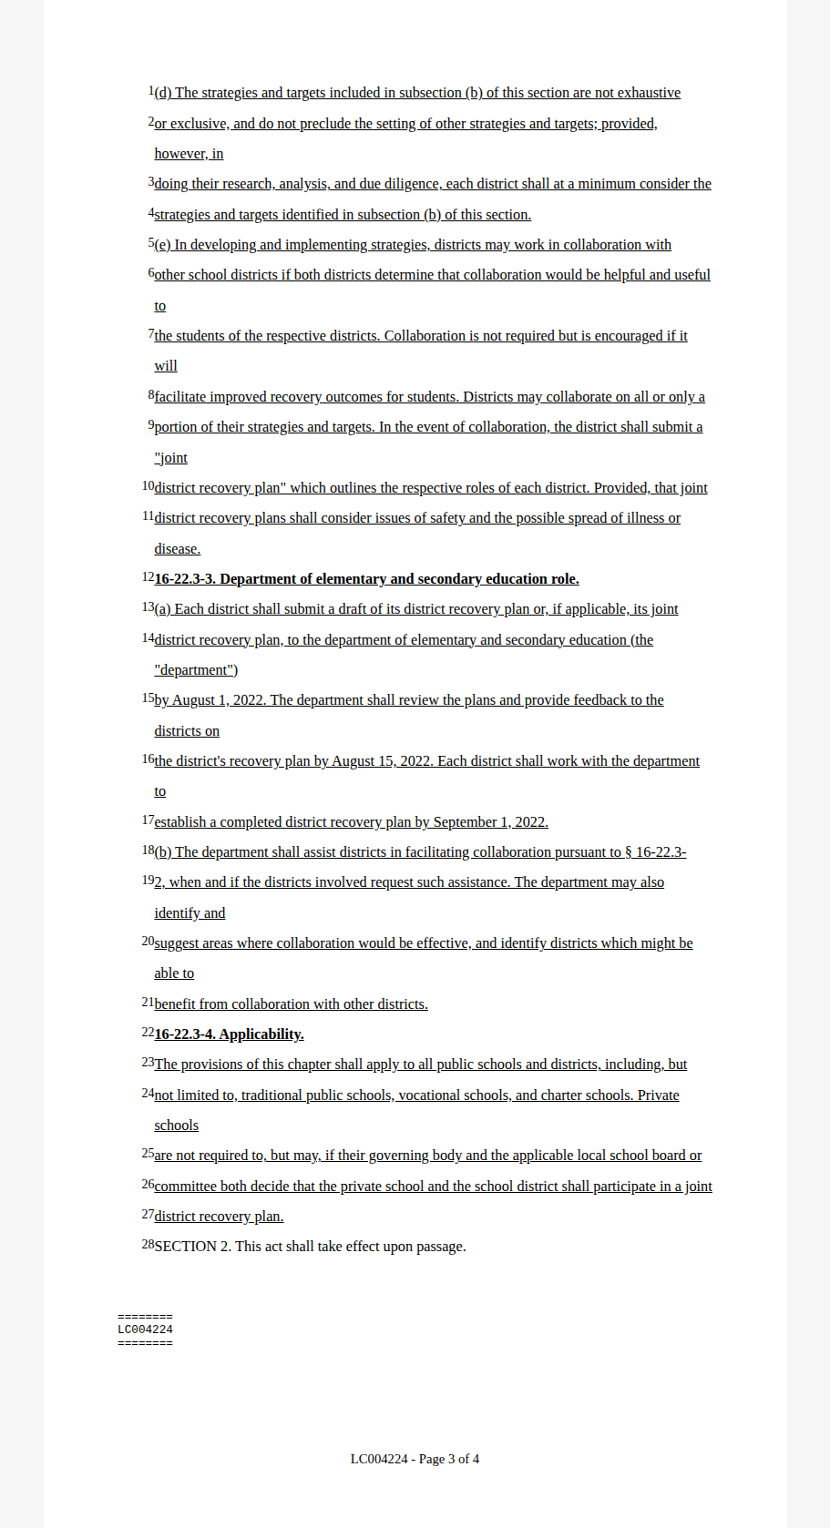| 1 | (d) The strategies and targets included in subsection (b) of this section are not exhaustive |
| 2 | or exclusive, and do not preclude the setting of other strategies and targets; provided, however, in |
| 3 | doing their research, analysis, and due diligence, each district shall at a minimum consider the |
| 4 | strategies and targets identified in subsection (b) of this section. |
| 5 | (e) In developing and implementing strategies, districts may work in collaboration with |
| 6 | other school districts if both districts determine that collaboration would be helpful and useful to |
| 7 | the students of the respective districts. Collaboration is not required but is encouraged if it will |
| 8 | facilitate improved recovery outcomes for students. Districts may collaborate on all or only a |
| 9 | portion of their strategies and targets. In the event of collaboration, the district shall submit a "joint |
| 10 | district recovery plan" which outlines the respective roles of each district. Provided, that joint |
| 11 | district recovery plans shall consider issues of safety and the possible spread of illness or disease. |
| 12 | 16-22.3-3. Department of elementary and secondary education role. |
| 13 | (a) Each district shall submit a draft of its district recovery plan or, if applicable, its joint |
| 14 | district recovery plan, to the department of elementary and secondary education (the "department") |
| 15 | by August 1, 2022. The department shall review the plans and provide feedback to the districts on |
| 16 | the district's recovery plan by August 15, 2022. Each district shall work with the department to |
| 17 | establish a completed district recovery plan by September 1, 2022. |
| 18 | (b) The department shall assist districts in facilitating collaboration pursuant to § 16-22.3- |
| 19 | 2, when and if the districts involved request such assistance. The department may also identify and |
| 20 | suggest areas where collaboration would be effective, and identify districts which might be able to |
| 21 | benefit from collaboration with other districts. |
| 22 | 16-22.3-4. Applicability. |
| 23 | The provisions of this chapter shall apply to all public schools and districts, including, but |
| 24 | not limited to, traditional public schools, vocational schools, and charter schools. Private schools |
| 25 | are not required to, but may, if their governing body and the applicable local school board or |
| 26 | committee both decide that the private school and the school district shall participate in a joint |
| 27 | district recovery plan. |
| 28 | SECTION 2. This act shall take effect upon passage. |
========
LC004224
========
LC004224 - Page 3 of 4